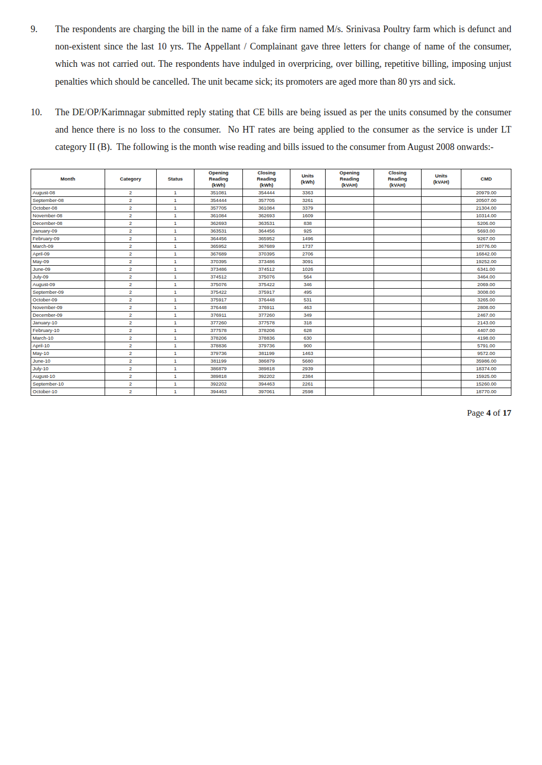9.
The respondents are charging the bill in the name of a fake firm named M/s. Srinivasa Poultry farm which is defunct and non-existent since the last 10 yrs. The Appellant / Complainant gave three letters for change of name of the consumer, which was not carried out. The respondents have indulged in overpricing, over billing, repetitive billing, imposing unjust penalties which should be cancelled. The unit became sick; its promoters are aged more than 80 yrs and sick.
10.
The DE/OP/Karimnagar submitted reply stating that CE bills are being issued as per the units consumed by the consumer and hence there is no loss to the consumer. No HT rates are being applied to the consumer as the service is under LT category II (B). The following is the month wise reading and bills issued to the consumer from August 2008 onwards:-
| Month | Category | Status | Opening Reading (kWh) | Closing Reading (kWh) | Units (kWh) | Opening Reading (kVAH) | Closing Reading (kVAH) | Units (kVAH) | CMD |
| --- | --- | --- | --- | --- | --- | --- | --- | --- | --- |
| August-08 | 2 | 1 | 351081 | 354444 | 3363 | | | | 20979.00 |
| September-08 | 2 | 1 | 354444 | 357705 | 3261 | | | | 20507.00 |
| October-08 | 2 | 1 | 357705 | 361084 | 3379 | | | | 21304.00 |
| November-08 | 2 | 1 | 361084 | 362693 | 1609 | | | | 10314.00 |
| December-08 | 2 | 1 | 362693 | 363531 | 838 | | | | 5206.00 |
| January-09 | 2 | 1 | 363531 | 364456 | 925 | | | | 5693.00 |
| February-09 | 2 | 1 | 364456 | 365952 | 1496 | | | | 9267.00 |
| March-09 | 2 | 1 | 365952 | 367689 | 1737 | | | | 10776.00 |
| April-09 | 2 | 1 | 367689 | 370395 | 2706 | | | | 16842.00 |
| May-09 | 2 | 1 | 370395 | 373486 | 3091 | | | | 19252.00 |
| June-09 | 2 | 1 | 373486 | 374512 | 1026 | | | | 6341.00 |
| July-09 | 2 | 1 | 374512 | 375076 | 564 | | | | 3464.00 |
| August-09 | 2 | 1 | 375076 | 375422 | 346 | | | | 2069.00 |
| September-09 | 2 | 1 | 375422 | 375917 | 495 | | | | 3008.00 |
| October-09 | 2 | 1 | 375917 | 376448 | 531 | | | | 3265.00 |
| November-09 | 2 | 1 | 376448 | 376911 | 463 | | | | 2808.00 |
| December-09 | 2 | 1 | 376911 | 377260 | 349 | | | | 2467.00 |
| January-10 | 2 | 1 | 377260 | 377578 | 318 | | | | 2143.00 |
| February-10 | 2 | 1 | 377578 | 378206 | 628 | | | | 4407.00 |
| March-10 | 2 | 1 | 378206 | 378836 | 630 | | | | 4198.00 |
| April-10 | 2 | 1 | 378836 | 379736 | 900 | | | | 5791.00 |
| May-10 | 2 | 1 | 379736 | 381199 | 1463 | | | | 9572.00 |
| June-10 | 2 | 1 | 381199 | 386879 | 5680 | | | | 35986.00 |
| July-10 | 2 | 1 | 386879 | 389818 | 2939 | | | | 18374.00 |
| August-10 | 2 | 1 | 389818 | 392202 | 2384 | | | | 15925.00 |
| September-10 | 2 | 1 | 392202 | 394463 | 2261 | | | | 15260.00 |
| October-10 | 2 | 1 | 394463 | 397061 | 2598 | | | | 18770.00 |
Page 4 of 17